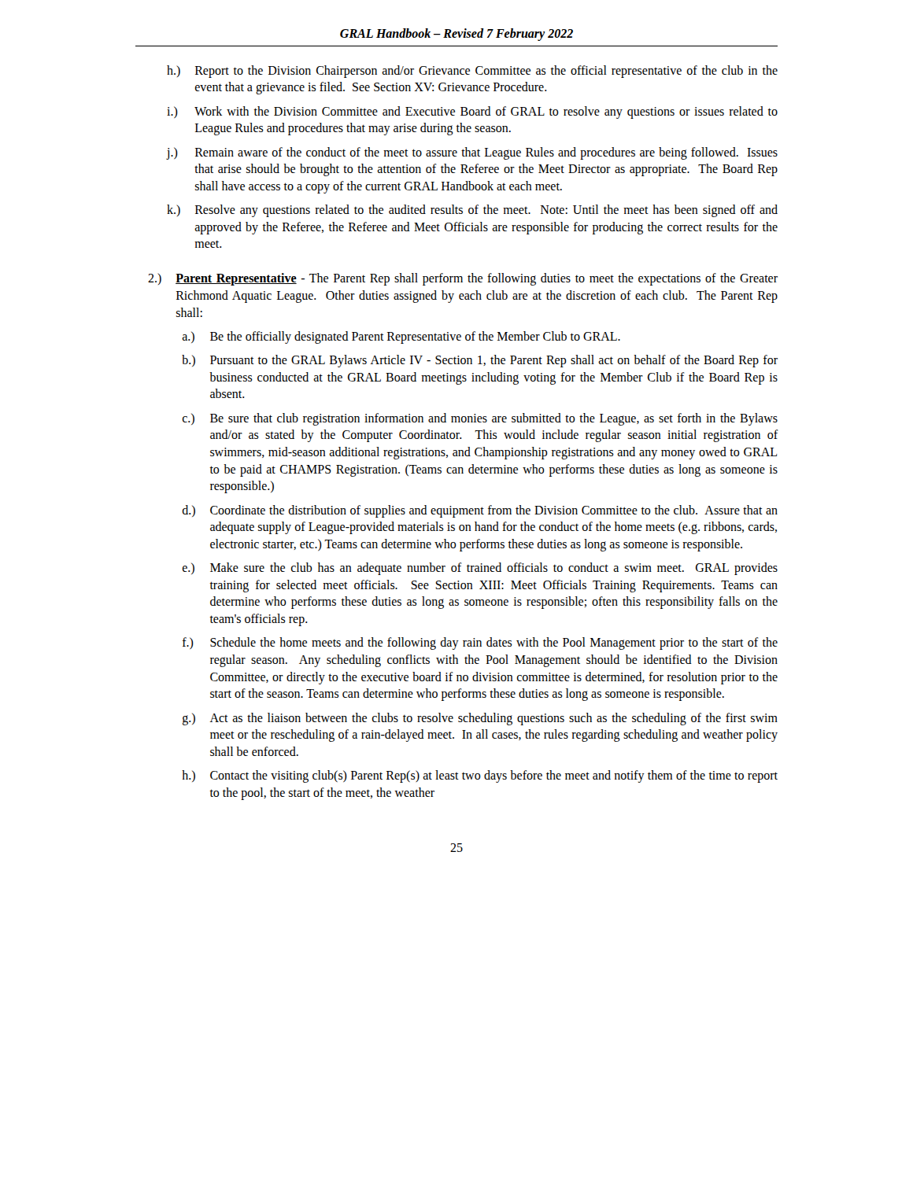GRAL Handbook – Revised 7 February 2022
h.) Report to the Division Chairperson and/or Grievance Committee as the official representative of the club in the event that a grievance is filed. See Section XV: Grievance Procedure.
i.) Work with the Division Committee and Executive Board of GRAL to resolve any questions or issues related to League Rules and procedures that may arise during the season.
j.) Remain aware of the conduct of the meet to assure that League Rules and procedures are being followed. Issues that arise should be brought to the attention of the Referee or the Meet Director as appropriate. The Board Rep shall have access to a copy of the current GRAL Handbook at each meet.
k.) Resolve any questions related to the audited results of the meet. Note: Until the meet has been signed off and approved by the Referee, the Referee and Meet Officials are responsible for producing the correct results for the meet.
2.) Parent Representative - The Parent Rep shall perform the following duties to meet the expectations of the Greater Richmond Aquatic League. Other duties assigned by each club are at the discretion of each club. The Parent Rep shall:
a.) Be the officially designated Parent Representative of the Member Club to GRAL.
b.) Pursuant to the GRAL Bylaws Article IV - Section 1, the Parent Rep shall act on behalf of the Board Rep for business conducted at the GRAL Board meetings including voting for the Member Club if the Board Rep is absent.
c.) Be sure that club registration information and monies are submitted to the League, as set forth in the Bylaws and/or as stated by the Computer Coordinator. This would include regular season initial registration of swimmers, mid-season additional registrations, and Championship registrations and any money owed to GRAL to be paid at CHAMPS Registration. (Teams can determine who performs these duties as long as someone is responsible.)
d.) Coordinate the distribution of supplies and equipment from the Division Committee to the club. Assure that an adequate supply of League-provided materials is on hand for the conduct of the home meets (e.g. ribbons, cards, electronic starter, etc.) Teams can determine who performs these duties as long as someone is responsible.
e.) Make sure the club has an adequate number of trained officials to conduct a swim meet. GRAL provides training for selected meet officials. See Section XIII: Meet Officials Training Requirements. Teams can determine who performs these duties as long as someone is responsible; often this responsibility falls on the team's officials rep.
f.) Schedule the home meets and the following day rain dates with the Pool Management prior to the start of the regular season. Any scheduling conflicts with the Pool Management should be identified to the Division Committee, or directly to the executive board if no division committee is determined, for resolution prior to the start of the season. Teams can determine who performs these duties as long as someone is responsible.
g.) Act as the liaison between the clubs to resolve scheduling questions such as the scheduling of the first swim meet or the rescheduling of a rain-delayed meet. In all cases, the rules regarding scheduling and weather policy shall be enforced.
h.) Contact the visiting club(s) Parent Rep(s) at least two days before the meet and notify them of the time to report to the pool, the start of the meet, the weather
25